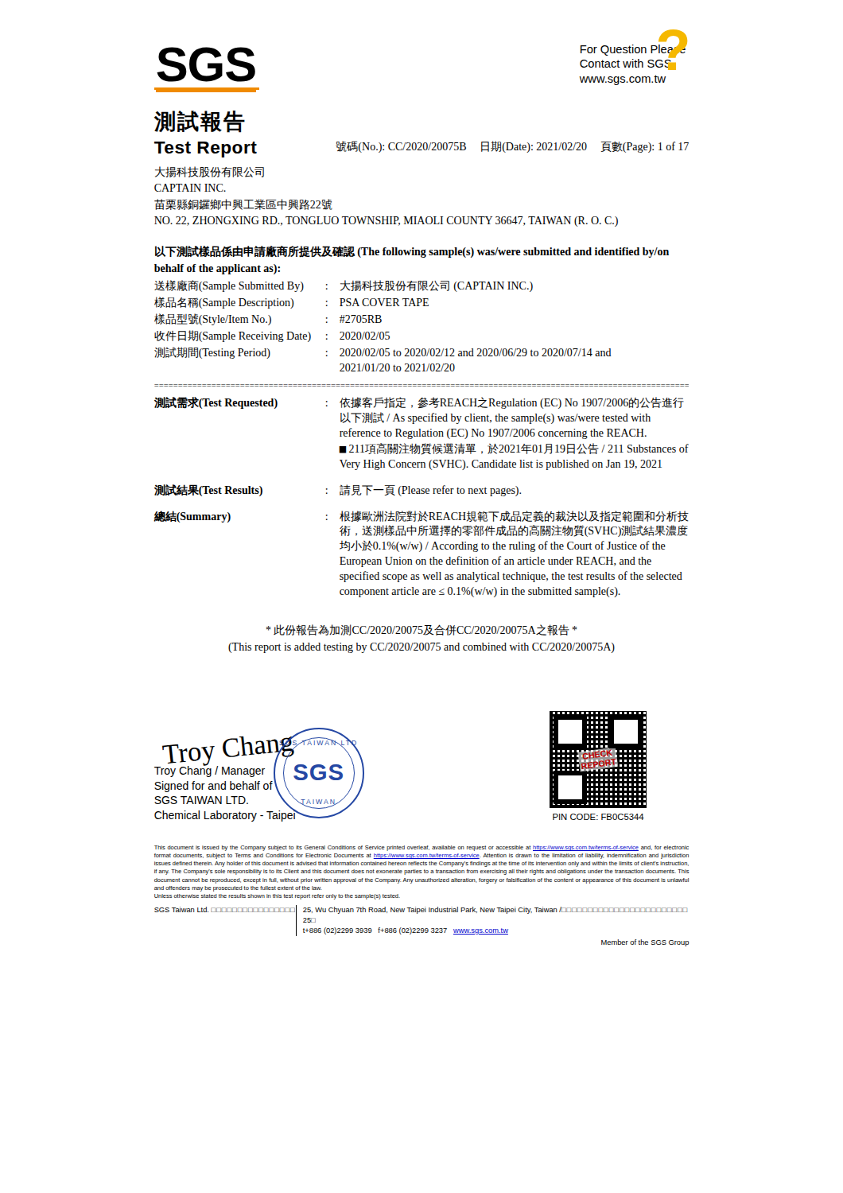SGS
? For Question Please
Contact with SGS
www.sgs.com.tw
測試報告
Test Report
號碼(No.): CC/2020/20075B 日期(Date): 2021/02/20 頁數(Page): 1 of 17
大揚科技股份有限公司
CAPTAIN INC.
苗栗縣銅鑼鄉中興工業區中興路22號
NO. 22, ZHONGXING RD., TONGLUO TOWNSHIP, MIAOLI COUNTY 36647, TAIWAN (R. O. C.)
以下測試樣品係由申請廠商所提供及確認 (The following sample(s) was/were submitted and identified by/on behalf of the applicant as):
| 送樣廠商(Sample Submitted By) | : | 大揚科技股份有限公司 (CAPTAIN INC.) |
| 樣品名稱(Sample Description) | : | PSA COVER TAPE |
| 樣品型號(Style/Item No.) | : | #2705RB |
| 收件日期(Sample Receiving Date) | : | 2020/02/05 |
| 測試期間(Testing Period) | : | 2020/02/05 to 2020/02/12 and 2020/06/29 to 2020/07/14 and 2021/01/20 to 2021/02/20 |
==========================================================================================================================================
| 測試需求(Test Requested) | : | 依據客戶指定，參考REACH之Regulation (EC) No 1907/2006的公告進行以下測試 / As specified by client, the sample(s) was/were tested with reference to Regulation (EC) No 1907/2006 concerning the REACH. ■ 211項高關注物質候選清單，於2021年01月19日公告 / 211 Substances of Very High Concern (SVHC). Candidate list is published on Jan 19, 2021 |
| 測試結果(Test Results) | : | 請見下一頁 (Please refer to next pages). |
| 總結(Summary) | : | 根據歐洲法院對於REACH規範下成品定義的裁決以及指定範圍和分析技術，送測樣品中所選擇的零部件成品的高關注物質(SVHC)測試結果濃度均小於0.1%(w/w) / According to the ruling of the Court of Justice of the European Union on the definition of an article under REACH, and the specified scope as well as analytical technique, the test results of the selected component article are ≤ 0.1%(w/w) in the submitted sample(s). |
* 此份報告為加測CC/2020/20075及合併CC/2020/20075A之報告 *
(This report is added testing by CC/2020/20075 and combined with CC/2020/20075A)
Troy Chang
SGS TAIWAN LTD
SGS
TAIWAN
Troy Chang / Manager
Signed for and behalf of
SGS TAIWAN LTD.
Chemical Laboratory - Taipei
CHECK
REPORT
PIN CODE: FB0C5344
This document is issued by the Company subject to its General Conditions of Service printed overleaf, available on request or accessible at https://www.sgs.com.tw/terms-of-service and, for electronic format documents, subject to Terms and Conditions for Electronic Documents at https://www.sgs.com.tw/terms-of-service. Attention is drawn to the limitation of liability, indemnification and jurisdiction issues defined therein. Any holder of this document is advised that information contained hereon reflects the Company's findings at the time of its intervention only and within the limits of client's instruction, if any. The Company's sole responsibility is to its Client and this document does not exonerate parties to a transaction from exercising all their rights and obligations under the transaction documents. This document cannot be reproduced, except in full, without prior written approval of the Company. Any unauthorized alteration, forgery or falsification of the content or appearance of this document is unlawful and offenders may be prosecuted to the fullest extent of the law.
Unless otherwise stated the results shown in this test report refer only to the sample(s) tested.
SGS Taiwan Ltd. □□□□□□□□□□□□□□□□
25, Wu Chyuan 7th Road, New Taipei Industrial Park, New Taipei City, Taiwan /□□□□□□□□□□□□□□□□□□□□□□□□ 25□
t+886 (02)2299 3939 f+886 (02)2299 3237 www.sgs.com.tw
Member of the SGS Group